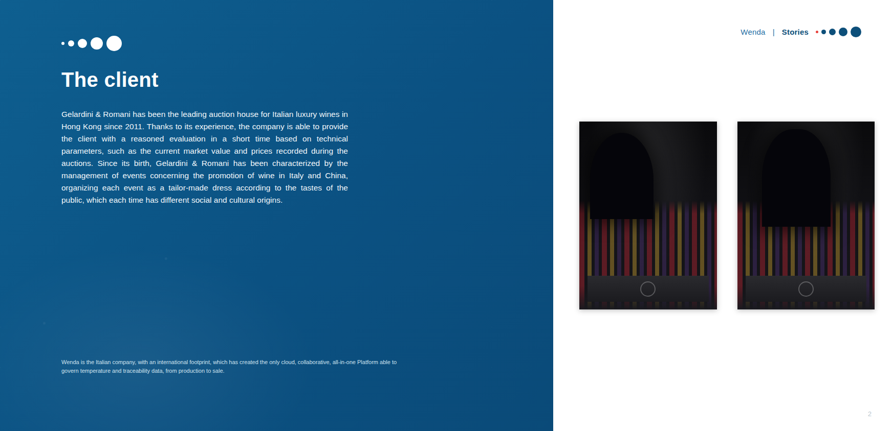Wenda | Stories
The client
Gelardini & Romani has been the leading auction house for Italian luxury wines in Hong Kong since 2011. Thanks to its experience, the company is able to provide the client with a reasoned evaluation in a short time based on technical parameters, such as the current market value and prices recorded during the auctions. Since its birth, Gelardini & Romani has been characterized by the management of events concerning the promotion of wine in Italy and China, organizing each event as a tailor-made dress according to the tastes of the public, which each time has different social and cultural origins.
Wenda is the Italian company, with an international footprint, which has created the only cloud, collaborative, all-in-one Platform able to govern temperature and traceability data, from production to sale.
2